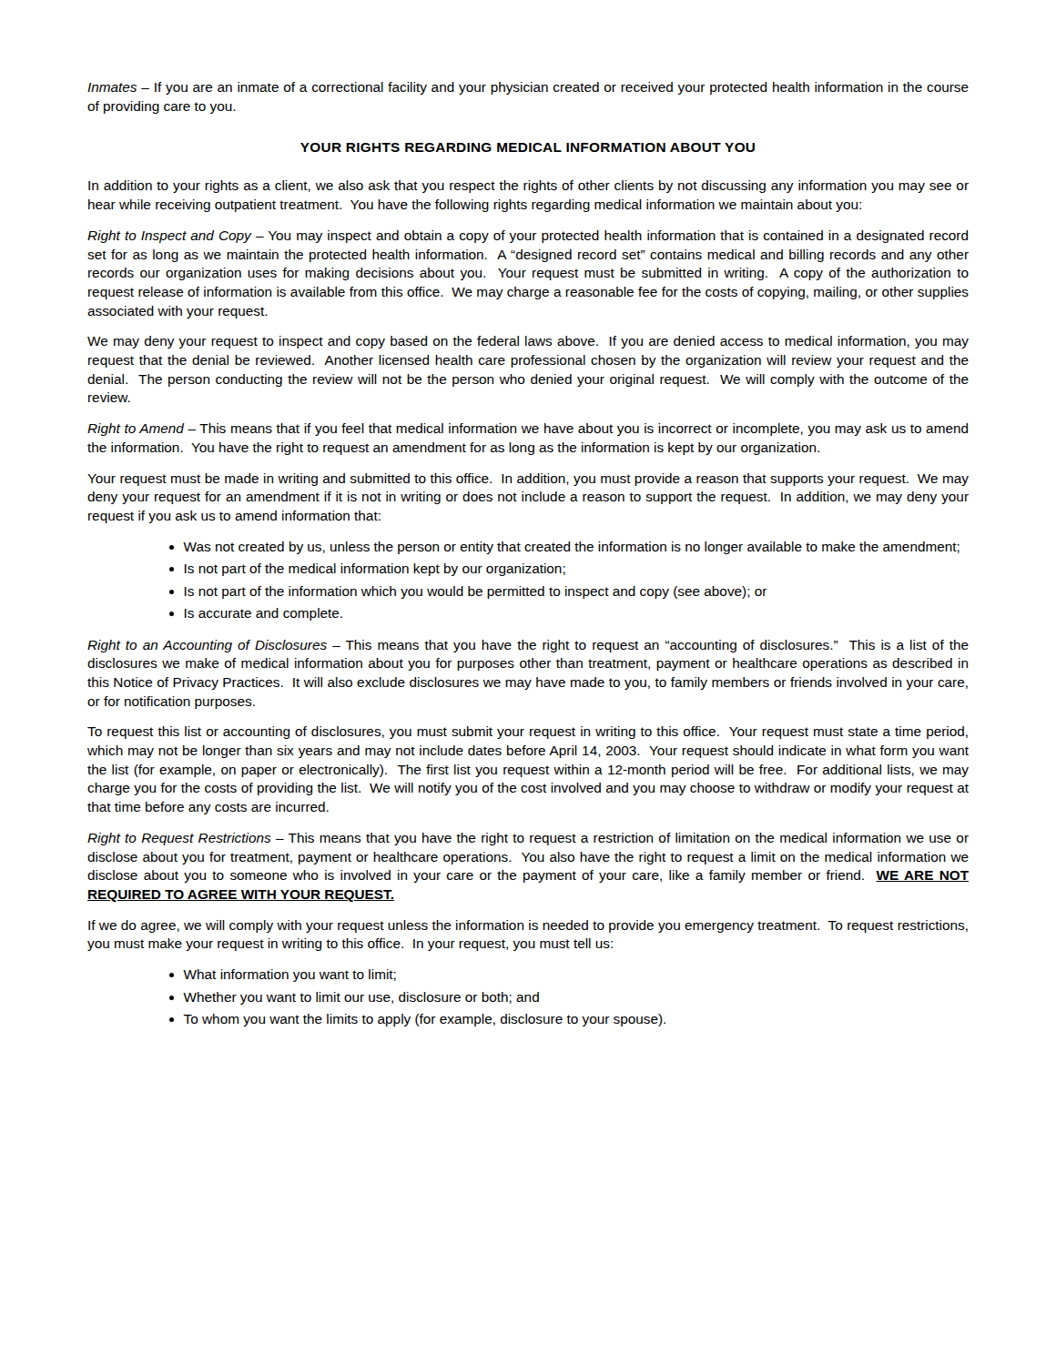Inmates – If you are an inmate of a correctional facility and your physician created or received your protected health information in the course of providing care to you.
YOUR RIGHTS REGARDING MEDICAL INFORMATION ABOUT YOU
In addition to your rights as a client, we also ask that you respect the rights of other clients by not discussing any information you may see or hear while receiving outpatient treatment. You have the following rights regarding medical information we maintain about you:
Right to Inspect and Copy – You may inspect and obtain a copy of your protected health information that is contained in a designated record set for as long as we maintain the protected health information. A “designed record set” contains medical and billing records and any other records our organization uses for making decisions about you. Your request must be submitted in writing. A copy of the authorization to request release of information is available from this office. We may charge a reasonable fee for the costs of copying, mailing, or other supplies associated with your request.
We may deny your request to inspect and copy based on the federal laws above. If you are denied access to medical information, you may request that the denial be reviewed. Another licensed health care professional chosen by the organization will review your request and the denial. The person conducting the review will not be the person who denied your original request. We will comply with the outcome of the review.
Right to Amend – This means that if you feel that medical information we have about you is incorrect or incomplete, you may ask us to amend the information. You have the right to request an amendment for as long as the information is kept by our organization.
Your request must be made in writing and submitted to this office. In addition, you must provide a reason that supports your request. We may deny your request for an amendment if it is not in writing or does not include a reason to support the request. In addition, we may deny your request if you ask us to amend information that:
Was not created by us, unless the person or entity that created the information is no longer available to make the amendment;
Is not part of the medical information kept by our organization;
Is not part of the information which you would be permitted to inspect and copy (see above); or
Is accurate and complete.
Right to an Accounting of Disclosures – This means that you have the right to request an “accounting of disclosures.” This is a list of the disclosures we make of medical information about you for purposes other than treatment, payment or healthcare operations as described in this Notice of Privacy Practices. It will also exclude disclosures we may have made to you, to family members or friends involved in your care, or for notification purposes.
To request this list or accounting of disclosures, you must submit your request in writing to this office. Your request must state a time period, which may not be longer than six years and may not include dates before April 14, 2003. Your request should indicate in what form you want the list (for example, on paper or electronically). The first list you request within a 12-month period will be free. For additional lists, we may charge you for the costs of providing the list. We will notify you of the cost involved and you may choose to withdraw or modify your request at that time before any costs are incurred.
Right to Request Restrictions – This means that you have the right to request a restriction of limitation on the medical information we use or disclose about you for treatment, payment or healthcare operations. You also have the right to request a limit on the medical information we disclose about you to someone who is involved in your care or the payment of your care, like a family member or friend. WE ARE NOT REQUIRED TO AGREE WITH YOUR REQUEST.
If we do agree, we will comply with your request unless the information is needed to provide you emergency treatment. To request restrictions, you must make your request in writing to this office. In your request, you must tell us:
What information you want to limit;
Whether you want to limit our use, disclosure or both; and
To whom you want the limits to apply (for example, disclosure to your spouse).